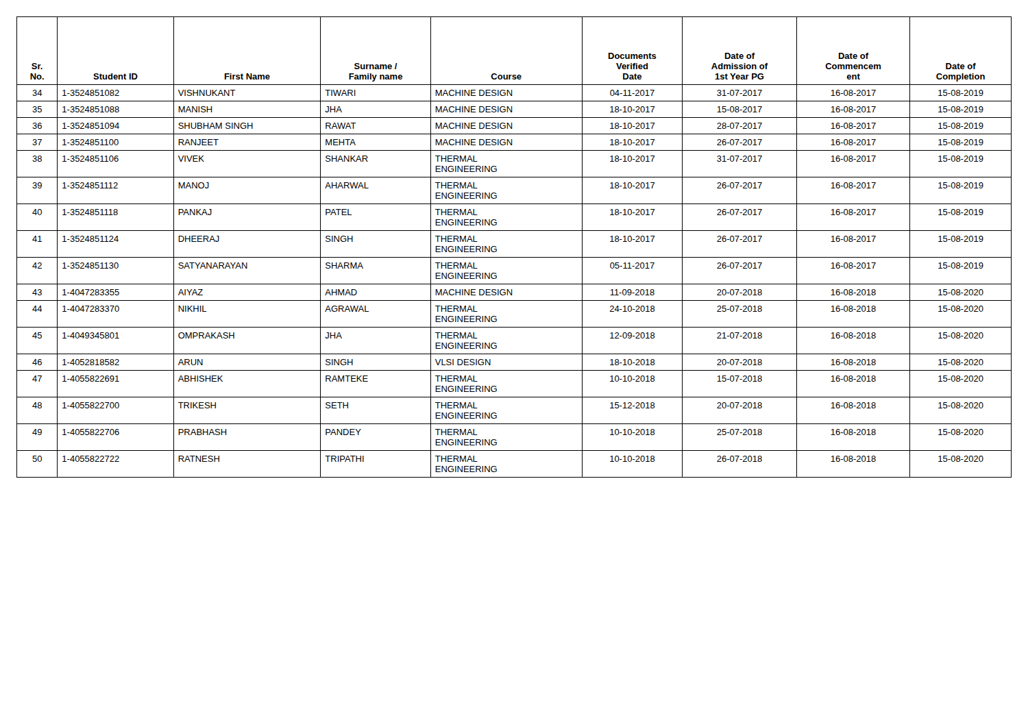Student admission, commencement and completion details
| Sr. No. | Student ID | First Name | Surname / Family name | Course | Documents Verified Date | Date of Admission of 1st Year PG | Date of Commencem ent | Date of Completion |
| --- | --- | --- | --- | --- | --- | --- | --- | --- |
| 34 | 1-3524851082 | VISHNUKANT | TIWARI | MACHINE DESIGN | 04-11-2017 | 31-07-2017 | 16-08-2017 | 15-08-2019 |
| 35 | 1-3524851088 | MANISH | JHA | MACHINE DESIGN | 18-10-2017 | 15-08-2017 | 16-08-2017 | 15-08-2019 |
| 36 | 1-3524851094 | SHUBHAM SINGH | RAWAT | MACHINE DESIGN | 18-10-2017 | 28-07-2017 | 16-08-2017 | 15-08-2019 |
| 37 | 1-3524851100 | RANJEET | MEHTA | MACHINE DESIGN | 18-10-2017 | 26-07-2017 | 16-08-2017 | 15-08-2019 |
| 38 | 1-3524851106 | VIVEK | SHANKAR | THERMAL ENGINEERING | 18-10-2017 | 31-07-2017 | 16-08-2017 | 15-08-2019 |
| 39 | 1-3524851112 | MANOJ | AHARWAL | THERMAL ENGINEERING | 18-10-2017 | 26-07-2017 | 16-08-2017 | 15-08-2019 |
| 40 | 1-3524851118 | PANKAJ | PATEL | THERMAL ENGINEERING | 18-10-2017 | 26-07-2017 | 16-08-2017 | 15-08-2019 |
| 41 | 1-3524851124 | DHEERAJ | SINGH | THERMAL ENGINEERING | 18-10-2017 | 26-07-2017 | 16-08-2017 | 15-08-2019 |
| 42 | 1-3524851130 | SATYANARAYAN | SHARMA | THERMAL ENGINEERING | 05-11-2017 | 26-07-2017 | 16-08-2017 | 15-08-2019 |
| 43 | 1-4047283355 | AIYAZ | AHMAD | MACHINE DESIGN | 11-09-2018 | 20-07-2018 | 16-08-2018 | 15-08-2020 |
| 44 | 1-4047283370 | NIKHIL | AGRAWAL | THERMAL ENGINEERING | 24-10-2018 | 25-07-2018 | 16-08-2018 | 15-08-2020 |
| 45 | 1-4049345801 | OMPRAKASH | JHA | THERMAL ENGINEERING | 12-09-2018 | 21-07-2018 | 16-08-2018 | 15-08-2020 |
| 46 | 1-4052818582 | ARUN | SINGH | VLSI DESIGN | 18-10-2018 | 20-07-2018 | 16-08-2018 | 15-08-2020 |
| 47 | 1-4055822691 | ABHISHEK | RAMTEKE | THERMAL ENGINEERING | 10-10-2018 | 15-07-2018 | 16-08-2018 | 15-08-2020 |
| 48 | 1-4055822700 | TRIKESH | SETH | THERMAL ENGINEERING | 15-12-2018 | 20-07-2018 | 16-08-2018 | 15-08-2020 |
| 49 | 1-4055822706 | PRABHASH | PANDEY | THERMAL ENGINEERING | 10-10-2018 | 25-07-2018 | 16-08-2018 | 15-08-2020 |
| 50 | 1-4055822722 | RATNESH | TRIPATHI | THERMAL ENGINEERING | 10-10-2018 | 26-07-2018 | 16-08-2018 | 15-08-2020 |